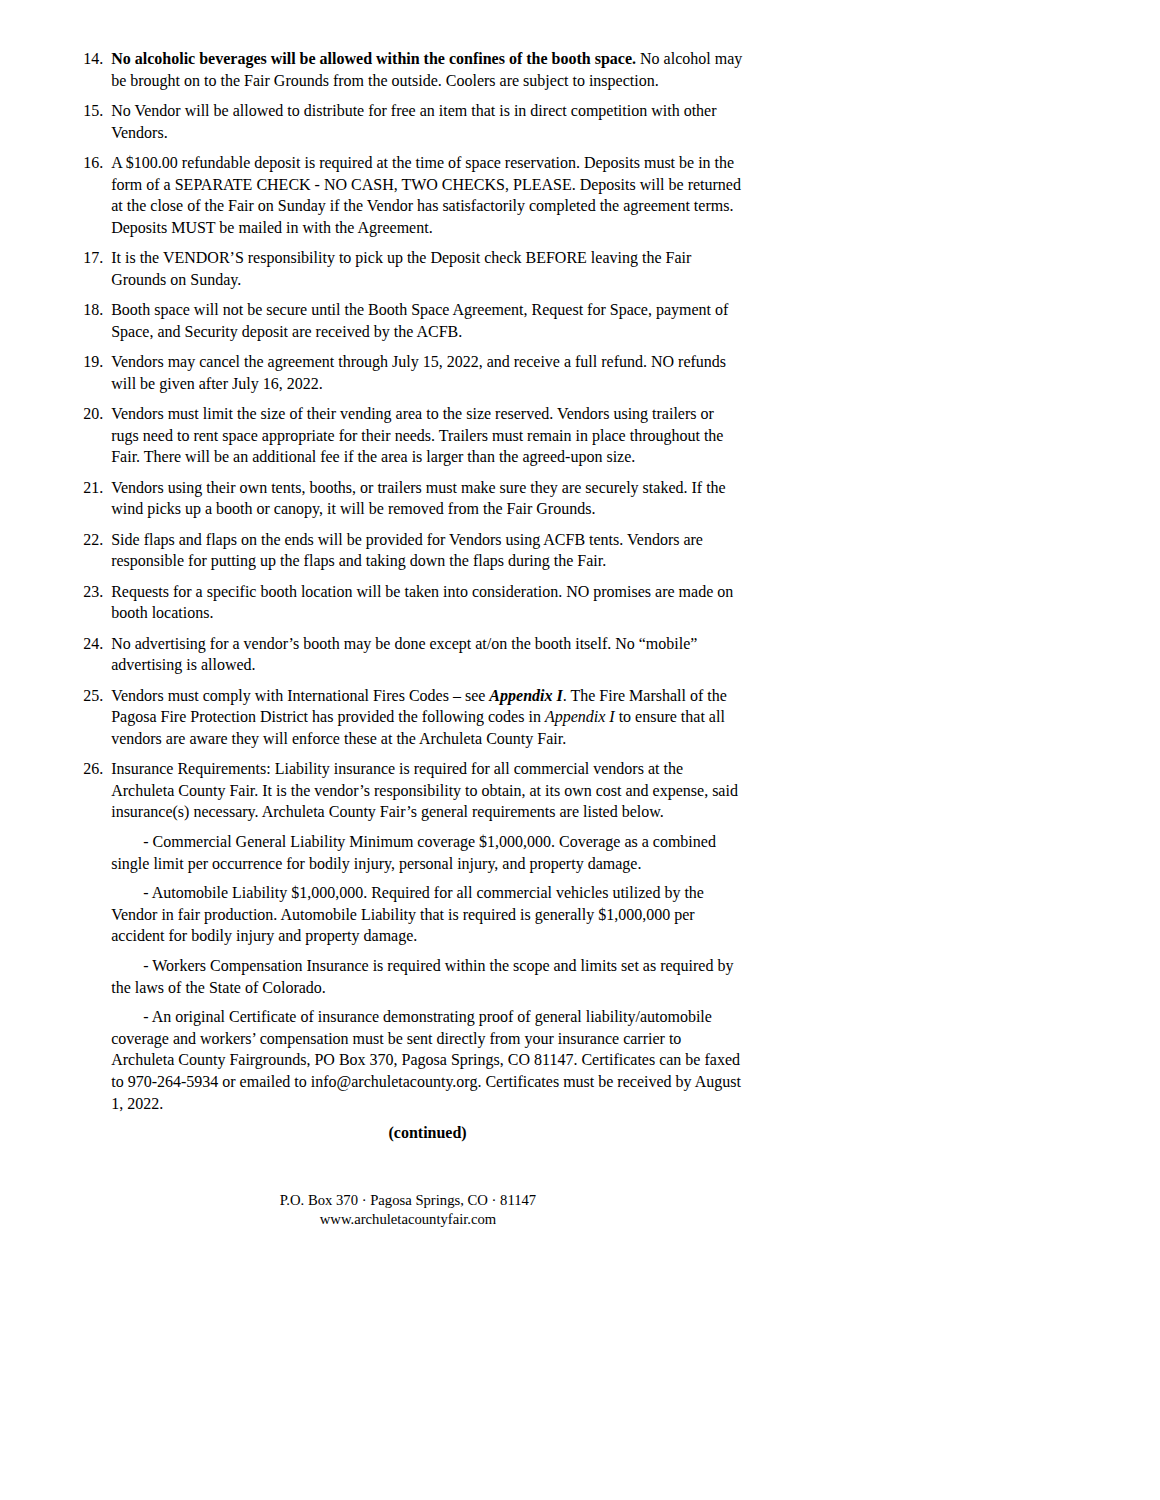No alcoholic beverages will be allowed within the confines of the booth space. No alcohol may be brought on to the Fair Grounds from the outside. Coolers are subject to inspection.
No Vendor will be allowed to distribute for free an item that is in direct competition with other Vendors.
A $100.00 refundable deposit is required at the time of space reservation. Deposits must be in the form of a SEPARATE CHECK - NO CASH, TWO CHECKS, PLEASE. Deposits will be returned at the close of the Fair on Sunday if the Vendor has satisfactorily completed the agreement terms. Deposits MUST be mailed in with the Agreement.
It is the VENDOR’S responsibility to pick up the Deposit check BEFORE leaving the Fair Grounds on Sunday.
Booth space will not be secure until the Booth Space Agreement, Request for Space, payment of Space, and Security deposit are received by the ACFB.
Vendors may cancel the agreement through July 15, 2022, and receive a full refund. NO refunds will be given after July 16, 2022.
Vendors must limit the size of their vending area to the size reserved. Vendors using trailers or rugs need to rent space appropriate for their needs. Trailers must remain in place throughout the Fair. There will be an additional fee if the area is larger than the agreed-upon size.
Vendors using their own tents, booths, or trailers must make sure they are securely staked. If the wind picks up a booth or canopy, it will be removed from the Fair Grounds.
Side flaps and flaps on the ends will be provided for Vendors using ACFB tents. Vendors are responsible for putting up the flaps and taking down the flaps during the Fair.
Requests for a specific booth location will be taken into consideration. NO promises are made on booth locations.
No advertising for a vendor’s booth may be done except at/on the booth itself. No “mobile” advertising is allowed.
Vendors must comply with International Fires Codes – see Appendix I. The Fire Marshall of the Pagosa Fire Protection District has provided the following codes in Appendix I to ensure that all vendors are aware they will enforce these at the Archuleta County Fair.
Insurance Requirements: Liability insurance is required for all commercial vendors at the Archuleta County Fair. It is the vendor’s responsibility to obtain, at its own cost and expense, said insurance(s) necessary. Archuleta County Fair’s general requirements are listed below.
- Commercial General Liability Minimum coverage $1,000,000. Coverage as a combined single limit per occurrence for bodily injury, personal injury, and property damage.
- Automobile Liability $1,000,000. Required for all commercial vehicles utilized by the Vendor in fair production. Automobile Liability that is required is generally $1,000,000 per accident for bodily injury and property damage.
- Workers Compensation Insurance is required within the scope and limits set as required by the laws of the State of Colorado.
- An original Certificate of insurance demonstrating proof of general liability/automobile coverage and workers’ compensation must be sent directly from your insurance carrier to Archuleta County Fairgrounds, PO Box 370, Pagosa Springs, CO 81147. Certificates can be faxed to 970-264-5934 or emailed to info@archuletacounty.org. Certificates must be received by August 1, 2022.
(continued)
P.O. Box 370 · Pagosa Springs, CO · 81147
www.archuletacountyfair.com